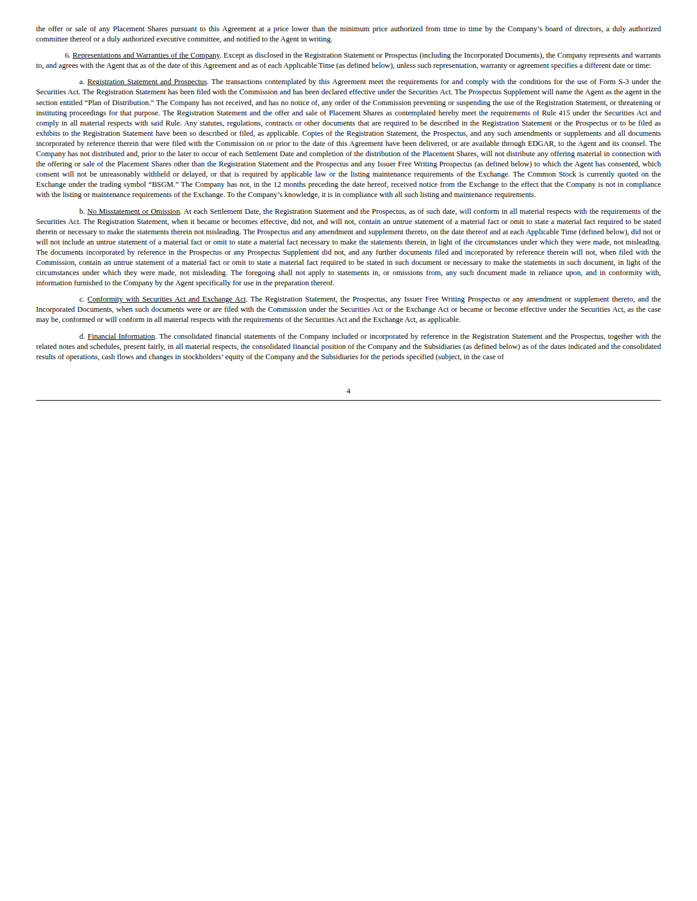the offer or sale of any Placement Shares pursuant to this Agreement at a price lower than the minimum price authorized from time to time by the Company’s board of directors, a duly authorized committee thereof or a duly authorized executive committee, and notified to the Agent in writing.
6. Representations and Warranties of the Company. Except as disclosed in the Registration Statement or Prospectus (including the Incorporated Documents), the Company represents and warrants to, and agrees with the Agent that as of the date of this Agreement and as of each Applicable Time (as defined below), unless such representation, warranty or agreement specifies a different date or time:
a. Registration Statement and Prospectus. The transactions contemplated by this Agreement meet the requirements for and comply with the conditions for the use of Form S-3 under the Securities Act. The Registration Statement has been filed with the Commission and has been declared effective under the Securities Act. The Prospectus Supplement will name the Agent as the agent in the section entitled “Plan of Distribution.” The Company has not received, and has no notice of, any order of the Commission preventing or suspending the use of the Registration Statement, or threatening or instituting proceedings for that purpose. The Registration Statement and the offer and sale of Placement Shares as contemplated hereby meet the requirements of Rule 415 under the Securities Act and comply in all material respects with said Rule. Any statutes, regulations, contracts or other documents that are required to be described in the Registration Statement or the Prospectus or to be filed as exhibits to the Registration Statement have been so described or filed, as applicable. Copies of the Registration Statement, the Prospectus, and any such amendments or supplements and all documents incorporated by reference therein that were filed with the Commission on or prior to the date of this Agreement have been delivered, or are available through EDGAR, to the Agent and its counsel. The Company has not distributed and, prior to the later to occur of each Settlement Date and completion of the distribution of the Placement Shares, will not distribute any offering material in connection with the offering or sale of the Placement Shares other than the Registration Statement and the Prospectus and any Issuer Free Writing Prospectus (as defined below) to which the Agent has consented, which consent will not be unreasonably withheld or delayed, or that is required by applicable law or the listing maintenance requirements of the Exchange. The Common Stock is currently quoted on the Exchange under the trading symbol “BSGM.” The Company has not, in the 12 months preceding the date hereof, received notice from the Exchange to the effect that the Company is not in compliance with the listing or maintenance requirements of the Exchange. To the Company’s knowledge, it is in compliance with all such listing and maintenance requirements.
b. No Misstatement or Omission. At each Settlement Date, the Registration Statement and the Prospectus, as of such date, will conform in all material respects with the requirements of the Securities Act. The Registration Statement, when it became or becomes effective, did not, and will not, contain an untrue statement of a material fact or omit to state a material fact required to be stated therein or necessary to make the statements therein not misleading. The Prospectus and any amendment and supplement thereto, on the date thereof and at each Applicable Time (defined below), did not or will not include an untrue statement of a material fact or omit to state a material fact necessary to make the statements therein, in light of the circumstances under which they were made, not misleading. The documents incorporated by reference in the Prospectus or any Prospectus Supplement did not, and any further documents filed and incorporated by reference therein will not, when filed with the Commission, contain an untrue statement of a material fact or omit to state a material fact required to be stated in such document or necessary to make the statements in such document, in light of the circumstances under which they were made, not misleading. The foregoing shall not apply to statements in, or omissions from, any such document made in reliance upon, and in conformity with, information furnished to the Company by the Agent specifically for use in the preparation thereof.
c. Conformity with Securities Act and Exchange Act. The Registration Statement, the Prospectus, any Issuer Free Writing Prospectus or any amendment or supplement thereto, and the Incorporated Documents, when such documents were or are filed with the Commission under the Securities Act or the Exchange Act or became or become effective under the Securities Act, as the case may be, conformed or will conform in all material respects with the requirements of the Securities Act and the Exchange Act, as applicable.
d. Financial Information. The consolidated financial statements of the Company included or incorporated by reference in the Registration Statement and the Prospectus, together with the related notes and schedules, present fairly, in all material respects, the consolidated financial position of the Company and the Subsidiaries (as defined below) as of the dates indicated and the consolidated results of operations, cash flows and changes in stockholders’ equity of the Company and the Subsidiaries for the periods specified (subject, in the case of
4